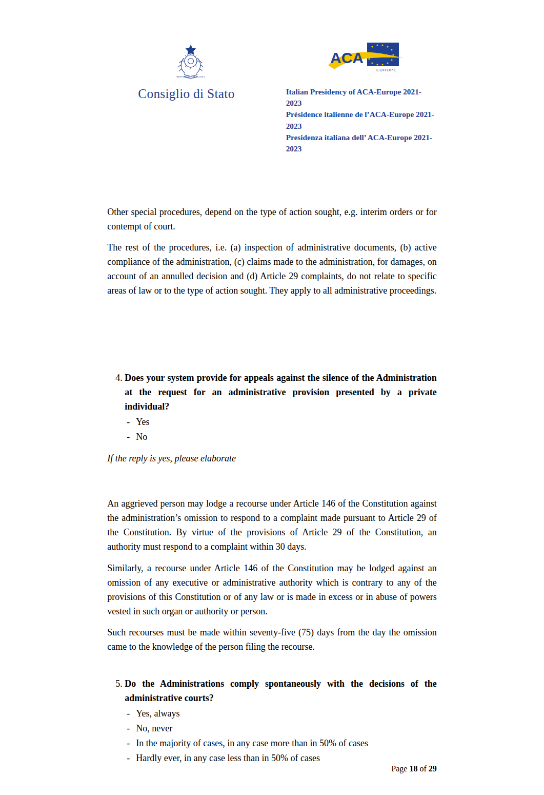REPVBBLICA ITALIANA
Consiglio di Stato
ACA EUROPE
Italian Presidency of ACA-Europe 2021-2023
Présidence italienne de l’ACA-Europe 2021-2023
Presidenza italiana dell’ ACA-Europe 2021-2023
Other special procedures, depend on the type of action sought, e.g. interim orders or for contempt of court.
The rest of the procedures, i.e. (a) inspection of administrative documents, (b) active compliance of the administration, (c) claims made to the administration, for damages, on account of an annulled decision and (d) Article 29 complaints, do not relate to specific areas of law or to the type of action sought. They apply to all administrative proceedings.
Does your system provide for appeals against the silence of the Administration at the request for an administrative provision presented by a private individual?
Yes
No
If the reply is yes, please elaborate
An aggrieved person may lodge a recourse under Article 146 of the Constitution against the administration’s omission to respond to a complaint made pursuant to Article 29 of the Constitution. By virtue of the provisions of Article 29 of the Constitution, an authority must respond to a complaint within 30 days.
Similarly, a recourse under Article 146 of the Constitution may be lodged against an omission of any executive or administrative authority which is contrary to any of the provisions of this Constitution or of any law or is made in excess or in abuse of powers vested in such organ or authority or person.
Such recourses must be made within seventy-five (75) days from the day the omission came to the knowledge of the person filing the recourse.
Do the Administrations comply spontaneously with the decisions of the administrative courts?
Yes, always
No, never
In the majority of cases, in any case more than in 50% of cases
Hardly ever, in any case less than in 50% of cases
Page 18 of 29